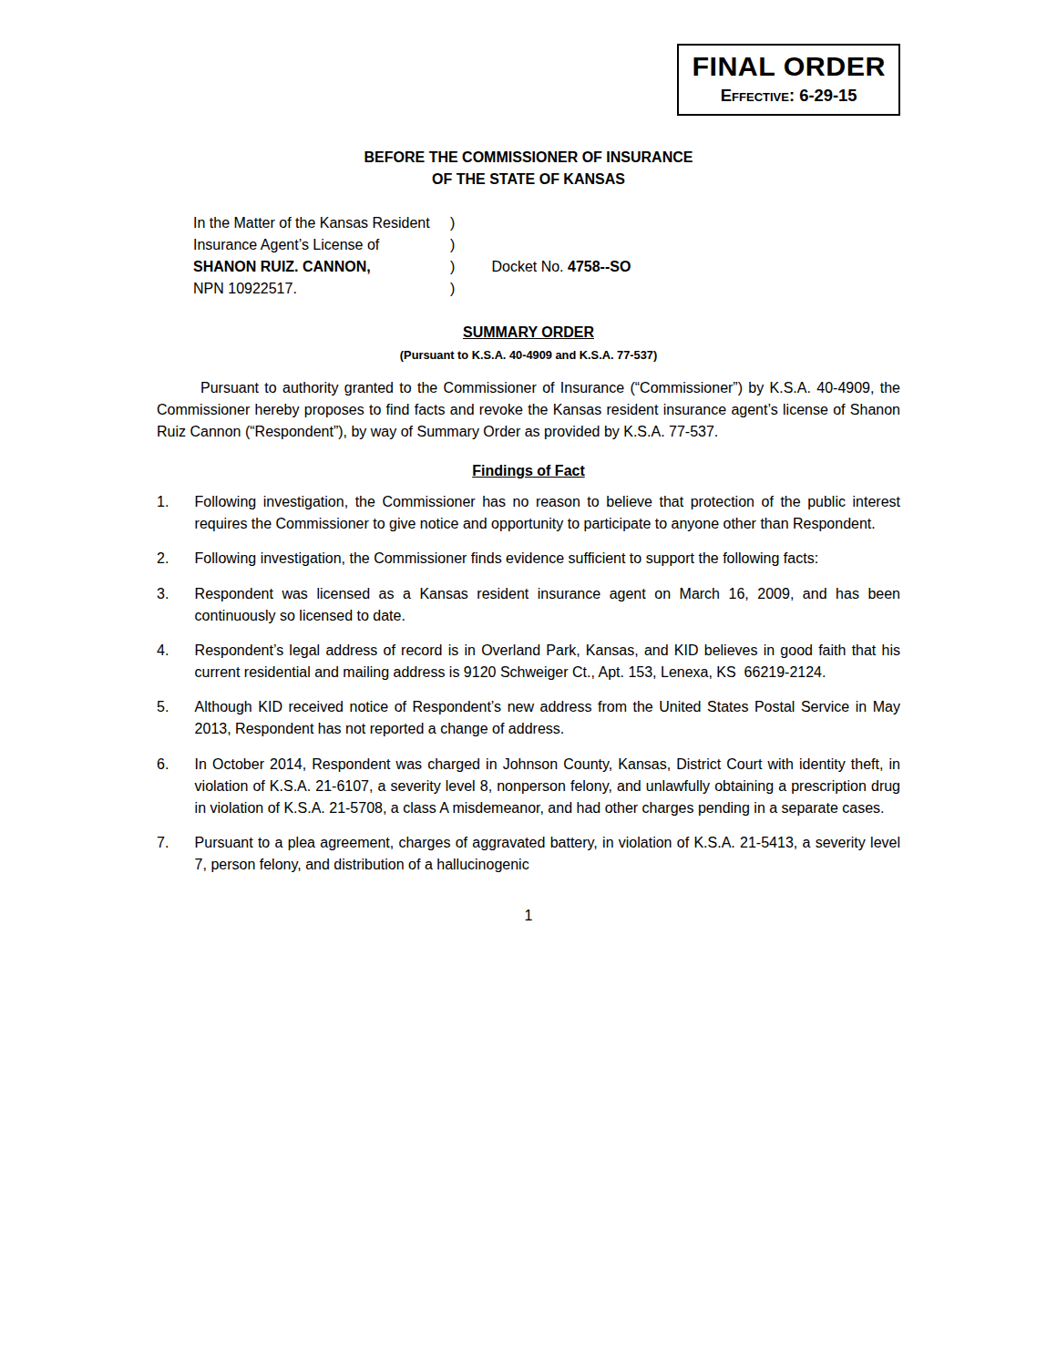FINAL ORDER
Effective: 6-29-15
BEFORE THE COMMISSIONER OF INSURANCE
OF THE STATE OF KANSAS
| In the Matter of the Kansas Resident | ) | |
| Insurance Agent’s License of | ) | |
| SHANON RUIZ. CANNON, | ) | Docket No. 4758--SO |
| NPN 10922517. | ) | |
SUMMARY ORDER
(Pursuant to K.S.A. 40-4909 and K.S.A. 77-537)
Pursuant to authority granted to the Commissioner of Insurance (“Commissioner”) by K.S.A. 40-4909, the Commissioner hereby proposes to find facts and revoke the Kansas resident insurance agent’s license of Shanon Ruiz Cannon (“Respondent”), by way of Summary Order as provided by K.S.A. 77-537.
Findings of Fact
1. Following investigation, the Commissioner has no reason to believe that protection of the public interest requires the Commissioner to give notice and opportunity to participate to anyone other than Respondent.
2. Following investigation, the Commissioner finds evidence sufficient to support the following facts:
3. Respondent was licensed as a Kansas resident insurance agent on March 16, 2009, and has been continuously so licensed to date.
4. Respondent’s legal address of record is in Overland Park, Kansas, and KID believes in good faith that his current residential and mailing address is 9120 Schweiger Ct., Apt. 153, Lenexa, KS 66219-2124.
5. Although KID received notice of Respondent’s new address from the United States Postal Service in May 2013, Respondent has not reported a change of address.
6. In October 2014, Respondent was charged in Johnson County, Kansas, District Court with identity theft, in violation of K.S.A. 21-6107, a severity level 8, nonperson felony, and unlawfully obtaining a prescription drug in violation of K.S.A. 21-5708, a class A misdemeanor, and had other charges pending in a separate cases.
7. Pursuant to a plea agreement, charges of aggravated battery, in violation of K.S.A. 21-5413, a severity level 7, person felony, and distribution of a hallucinogenic
1